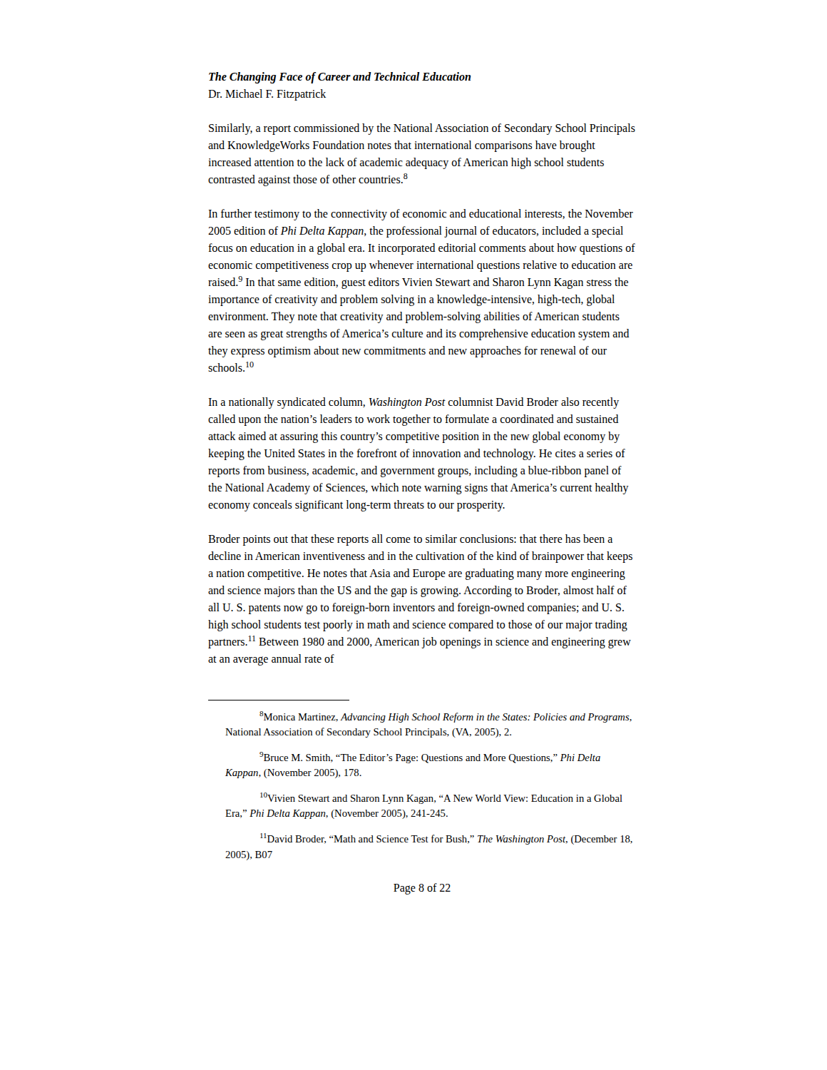The Changing Face of Career and Technical Education
Dr. Michael F. Fitzpatrick
Similarly, a report commissioned by the National Association of Secondary School Principals and KnowledgeWorks Foundation notes that international comparisons have brought increased attention to the lack of academic adequacy of American high school students contrasted against those of other countries.8
In further testimony to the connectivity of economic and educational interests, the November 2005 edition of Phi Delta Kappan, the professional journal of educators, included a special focus on education in a global era. It incorporated editorial comments about how questions of economic competitiveness crop up whenever international questions relative to education are raised.9 In that same edition, guest editors Vivien Stewart and Sharon Lynn Kagan stress the importance of creativity and problem solving in a knowledge-intensive, high-tech, global environment. They note that creativity and problem-solving abilities of American students are seen as great strengths of America’s culture and its comprehensive education system and they express optimism about new commitments and new approaches for renewal of our schools.10
In a nationally syndicated column, Washington Post columnist David Broder also recently called upon the nation’s leaders to work together to formulate a coordinated and sustained attack aimed at assuring this country’s competitive position in the new global economy by keeping the United States in the forefront of innovation and technology. He cites a series of reports from business, academic, and government groups, including a blue-ribbon panel of the National Academy of Sciences, which note warning signs that America’s current healthy economy conceals significant long-term threats to our prosperity.
Broder points out that these reports all come to similar conclusions: that there has been a decline in American inventiveness and in the cultivation of the kind of brainpower that keeps a nation competitive. He notes that Asia and Europe are graduating many more engineering and science majors than the US and the gap is growing. According to Broder, almost half of all U. S. patents now go to foreign-born inventors and foreign-owned companies; and U. S. high school students test poorly in math and science compared to those of our major trading partners.11 Between 1980 and 2000, American job openings in science and engineering grew at an average annual rate of
8Monica Martinez, Advancing High School Reform in the States: Policies and Programs, National Association of Secondary School Principals, (VA, 2005), 2.
9Bruce M. Smith, “The Editor’s Page: Questions and More Questions,” Phi Delta Kappan, (November 2005), 178.
10Vivien Stewart and Sharon Lynn Kagan, “A New World View: Education in a Global Era,” Phi Delta Kappan, (November 2005), 241-245.
11David Broder, “Math and Science Test for Bush,” The Washington Post, (December 18, 2005), B07
Page 8 of 22